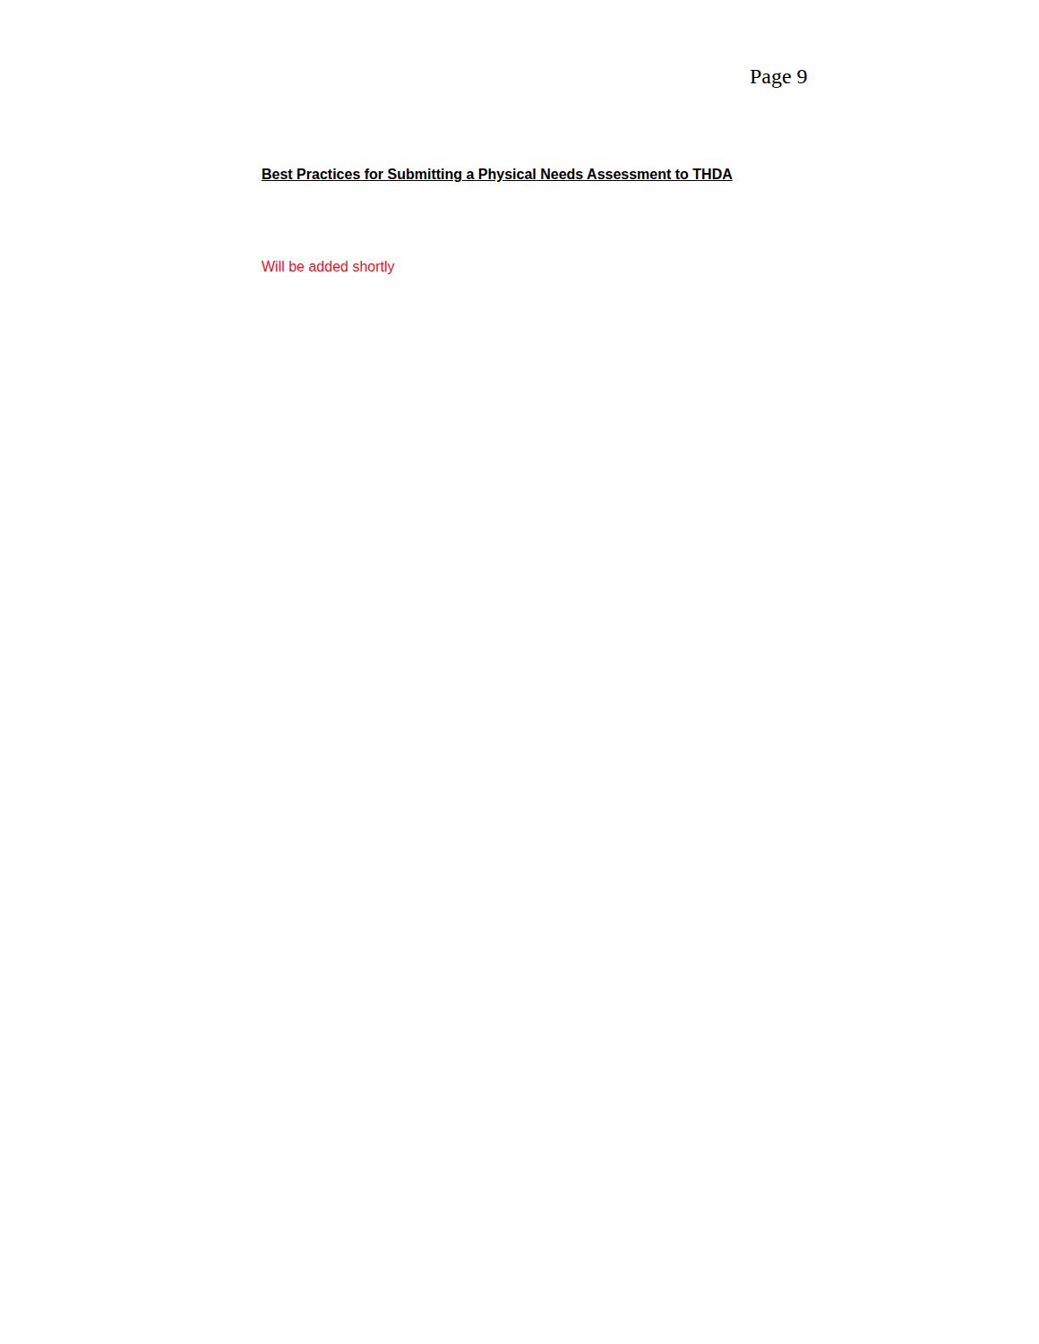Page 9
Best Practices for Submitting a Physical Needs Assessment to THDA
Will be added shortly